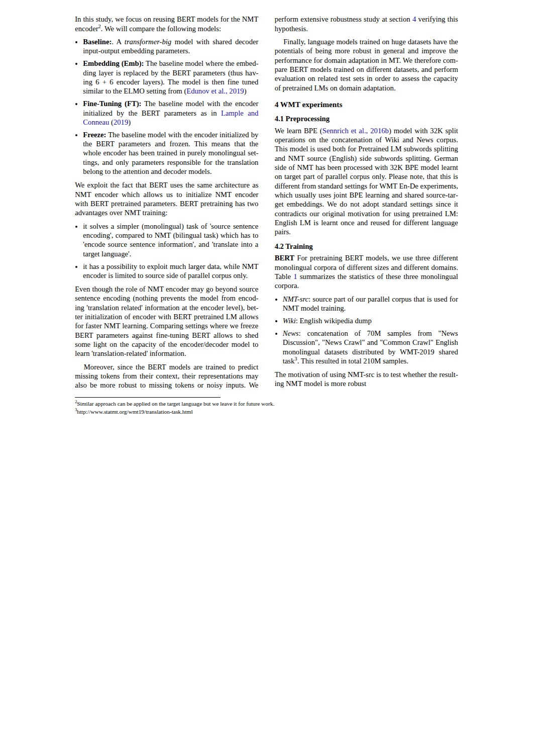In this study, we focus on reusing BERT models for the NMT encoder2. We will compare the following models:
Baseline:. A transformer-big model with shared decoder input-output embedding parameters.
Embedding (Emb): The baseline model where the embedding layer is replaced by the BERT parameters (thus having 6 + 6 encoder layers). The model is then fine tuned similar to the ELMO setting from (Edunov et al., 2019)
Fine-Tuning (FT): The baseline model with the encoder initialized by the BERT parameters as in Lample and Conneau (2019)
Freeze: The baseline model with the encoder initialized by the BERT parameters and frozen. This means that the whole encoder has been trained in purely monolingual settings, and only parameters responsible for the translation belong to the attention and decoder models.
We exploit the fact that BERT uses the same architecture as NMT encoder which allows us to initialize NMT encoder with BERT pretrained parameters. BERT pretraining has two advantages over NMT training:
it solves a simpler (monolingual) task of 'source sentence encoding', compared to NMT (bilingual task) which has to 'encode source sentence information', and 'translate into a target language'.
it has a possibility to exploit much larger data, while NMT encoder is limited to source side of parallel corpus only.
Even though the role of NMT encoder may go beyond source sentence encoding (nothing prevents the model from encoding 'translation related' information at the encoder level), better initialization of encoder with BERT pretrained LM allows for faster NMT learning. Comparing settings where we freeze BERT parameters against fine-tuning BERT allows to shed some light on the capacity of the encoder/decoder model to learn 'translation-related' information.
Moreover, since the BERT models are trained to predict missing tokens from their context, their representations may also be more robust to missing tokens or noisy inputs. We perform extensive robustness study at section 4 verifying this hypothesis.
Finally, language models trained on huge datasets have the potentials of being more robust in general and improve the performance for domain adaptation in MT. We therefore compare BERT models trained on different datasets, and perform evaluation on related test sets in order to assess the capacity of pretrained LMs on domain adaptation.
4 WMT experiments
4.1 Preprocessing
We learn BPE (Sennrich et al., 2016b) model with 32K split operations on the concatenation of Wiki and News corpus. This model is used both for Pretrained LM subwords splitting and NMT source (English) side subwords splitting. German side of NMT has been processed with 32K BPE model learnt on target part of parallel corpus only. Please note, that this is different from standard settings for WMT En-De experiments, which usually uses joint BPE learning and shared source-target embeddings. We do not adopt standard settings since it contradicts our original motivation for using pretrained LM: English LM is learnt once and reused for different language pairs.
4.2 Training
BERT For pretraining BERT models, we use three different monolingual corpora of different sizes and different domains. Table 1 summarizes the statistics of these three monolingual corpora.
NMT-src: source part of our parallel corpus that is used for NMT model training.
Wiki: English wikipedia dump
News: concatenation of 70M samples from "News Discussion", "News Crawl" and "Common Crawl" English monolingual datasets distributed by WMT-2019 shared task3. This resulted in total 210M samples.
The motivation of using NMT-src is to test whether the resulting NMT model is more robust
2Similar approach can be applied on the target language but we leave it for future work.
3http://www.statmt.org/wmt19/translation-task.html